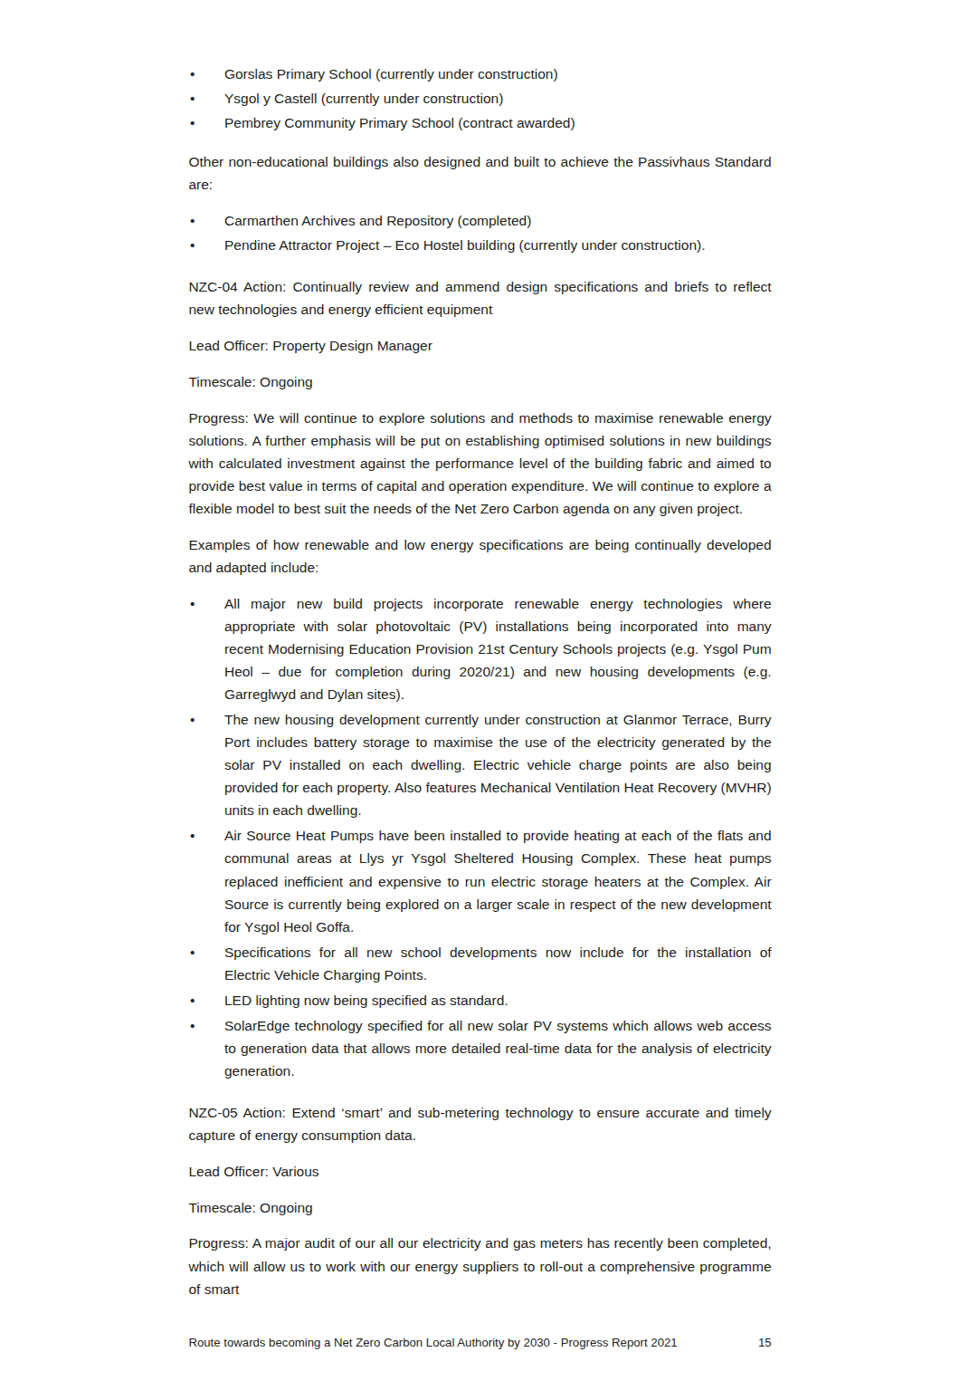Gorslas Primary School (currently under construction)
Ysgol y Castell (currently under construction)
Pembrey Community Primary School (contract awarded)
Other non-educational buildings also designed and built to achieve the Passivhaus Standard are:
Carmarthen Archives and Repository (completed)
Pendine Attractor Project – Eco Hostel building (currently under construction).
NZC-04 Action: Continually review and ammend design specifications and briefs to reflect new technologies and energy efficient equipment
Lead Officer: Property Design Manager
Timescale: Ongoing
Progress: We will continue to explore solutions and methods to maximise renewable energy solutions. A further emphasis will be put on establishing optimised solutions in new buildings with calculated investment against the performance level of the building fabric and aimed to provide best value in terms of capital and operation expenditure. We will continue to explore a flexible model to best suit the needs of the Net Zero Carbon agenda on any given project.
Examples of how renewable and low energy specifications are being continually developed and adapted include:
All major new build projects incorporate renewable energy technologies where appropriate with solar photovoltaic (PV) installations being incorporated into many recent Modernising Education Provision 21st Century Schools projects (e.g. Ysgol Pum Heol – due for completion during 2020/21) and new housing developments (e.g. Garreglwyd and Dylan sites).
The new housing development currently under construction at Glanmor Terrace, Burry Port includes battery storage to maximise the use of the electricity generated by the solar PV installed on each dwelling. Electric vehicle charge points are also being provided for each property. Also features Mechanical Ventilation Heat Recovery (MVHR) units in each dwelling.
Air Source Heat Pumps have been installed to provide heating at each of the flats and communal areas at Llys yr Ysgol Sheltered Housing Complex. These heat pumps replaced inefficient and expensive to run electric storage heaters at the Complex. Air Source is currently being explored on a larger scale in respect of the new development for Ysgol Heol Goffa.
Specifications for all new school developments now include for the installation of Electric Vehicle Charging Points.
LED lighting now being specified as standard.
SolarEdge technology specified for all new solar PV systems which allows web access to generation data that allows more detailed real-time data for the analysis of electricity generation.
NZC-05 Action: Extend ‘smart’ and sub-metering technology to ensure accurate and timely capture of energy consumption data.
Lead Officer: Various
Timescale: Ongoing
Progress: A major audit of our all our electricity and gas meters has recently been completed, which will allow us to work with our energy suppliers to roll-out a comprehensive programme of smart
Route towards becoming a Net Zero Carbon Local Authority by 2030 - Progress Report 2021 15